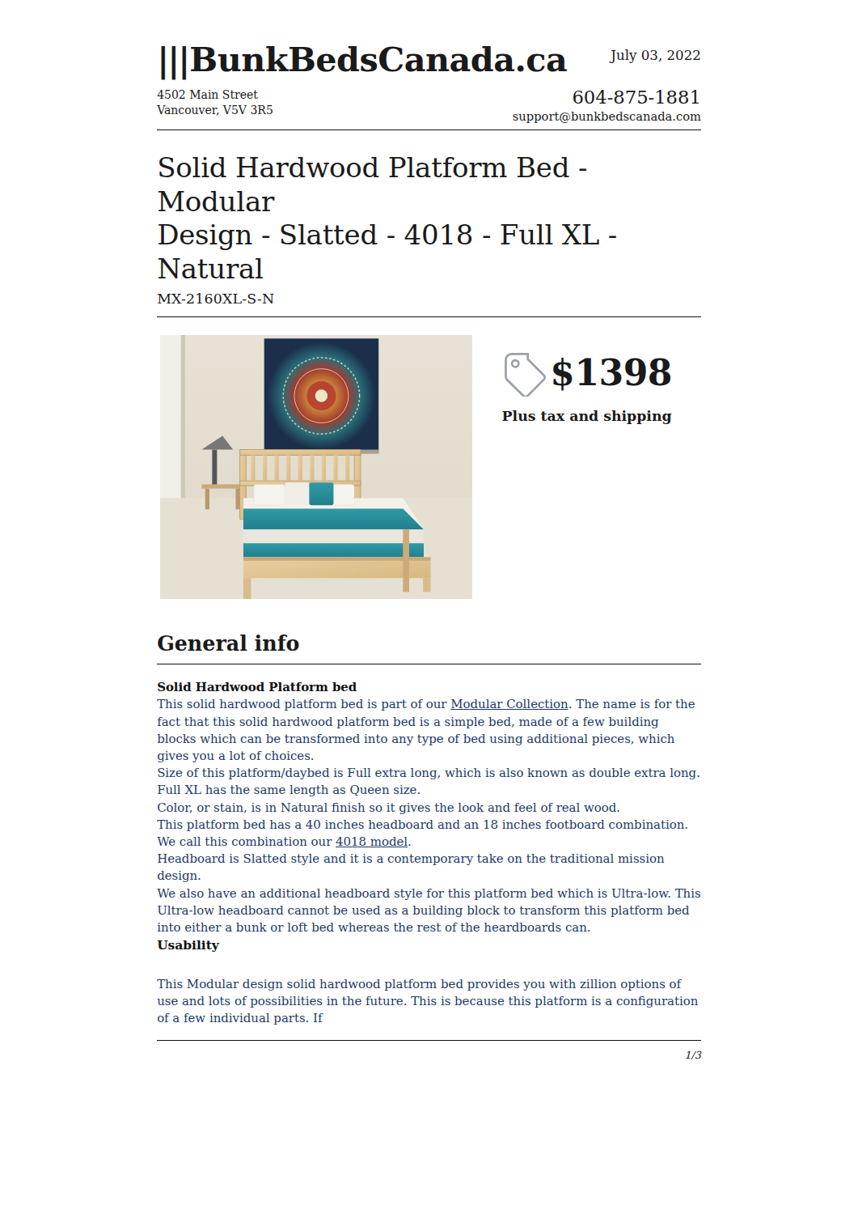|||BunkBedsCanada.ca
July 03, 2022
4502 Main Street
Vancouver, V5V 3R5
604-875-1881
support@bunkbedscanada.com
Solid Hardwood Platform Bed - Modular
Design - Slatted - 4018 - Full XL - Natural
MX-2160XL-S-N
$1398
Plus tax and shipping
General info
Solid Hardwood Platform bed
This solid hardwood platform bed is part of our Modular Collection. The name is for the fact that this solid hardwood platform bed is a simple bed, made of a few building blocks which can be transformed into any type of bed using additional pieces, which gives you a lot of choices.
Size of this platform/daybed is Full extra long, which is also known as double extra long. Full XL has the same length as Queen size.
Color, or stain, is in Natural finish so it gives the look and feel of real wood.
This platform bed has a 40 inches headboard and an 18 inches footboard combination. We call this combination our 4018 model.
Headboard is Slatted style and it is a contemporary take on the traditional mission design.
We also have an additional headboard style for this platform bed which is Ultra-low. This Ultra-low headboard cannot be used as a building block to transform this platform bed into either a bunk or loft bed whereas the rest of the heardboards can.
Usability
This Modular design solid hardwood platform bed provides you with zillion options of use and lots of possibilities in the future. This is because this platform is a configuration of a few individual parts. If
1/3